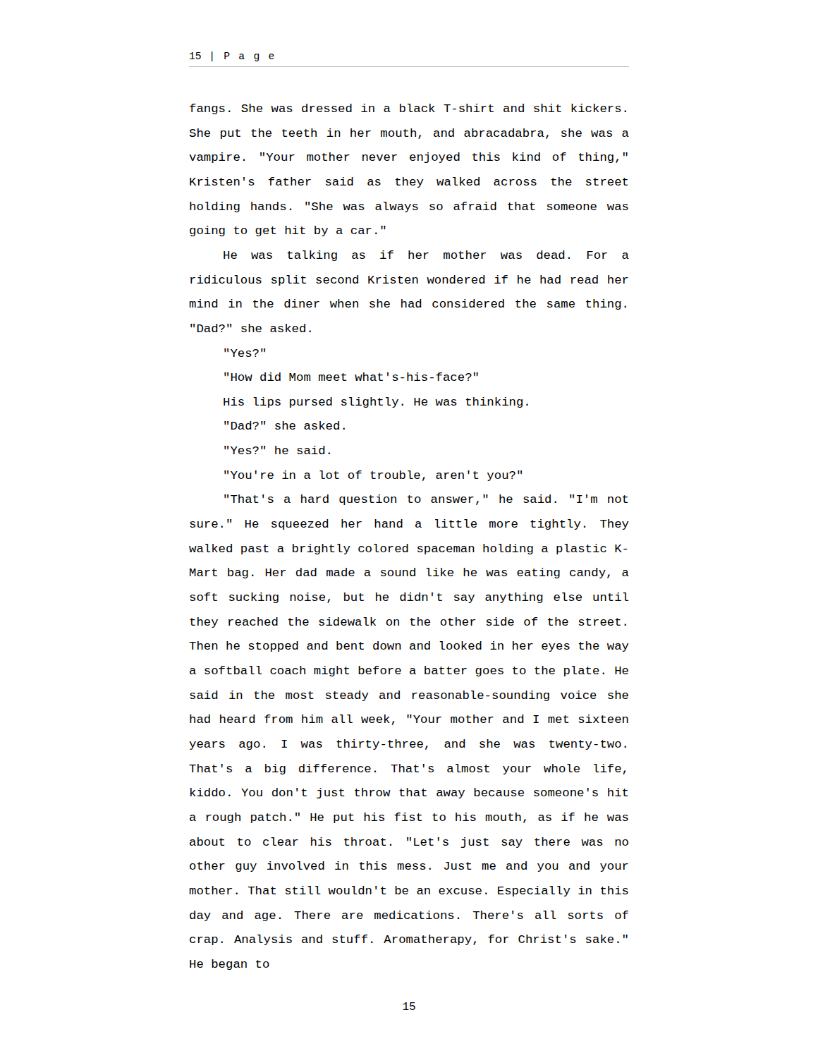15 | P a g e
fangs. She was dressed in a black T-shirt and shit kickers. She put the teeth in her mouth, and abracadabra, she was a vampire. "Your mother never enjoyed this kind of thing," Kristen's father said as they walked across the street holding hands. "She was always so afraid that someone was going to get hit by a car."
He was talking as if her mother was dead. For a ridiculous split second Kristen wondered if he had read her mind in the diner when she had considered the same thing. "Dad?" she asked.
"Yes?"
"How did Mom meet what's-his-face?"
His lips pursed slightly. He was thinking.
"Dad?" she asked.
"Yes?" he said.
"You're in a lot of trouble, aren't you?"
"That's a hard question to answer," he said. "I'm not sure." He squeezed her hand a little more tightly. They walked past a brightly colored spaceman holding a plastic K-Mart bag. Her dad made a sound like he was eating candy, a soft sucking noise, but he didn't say anything else until they reached the sidewalk on the other side of the street. Then he stopped and bent down and looked in her eyes the way a softball coach might before a batter goes to the plate. He said in the most steady and reasonable-sounding voice she had heard from him all week, "Your mother and I met sixteen years ago. I was thirty-three, and she was twenty-two. That's a big difference. That's almost your whole life, kiddo. You don't just throw that away because someone's hit a rough patch." He put his fist to his mouth, as if he was about to clear his throat. "Let's just say there was no other guy involved in this mess. Just me and you and your mother. That still wouldn't be an excuse. Especially in this day and age. There are medications. There's all sorts of crap. Analysis and stuff. Aromatherapy, for Christ's sake." He began to
15